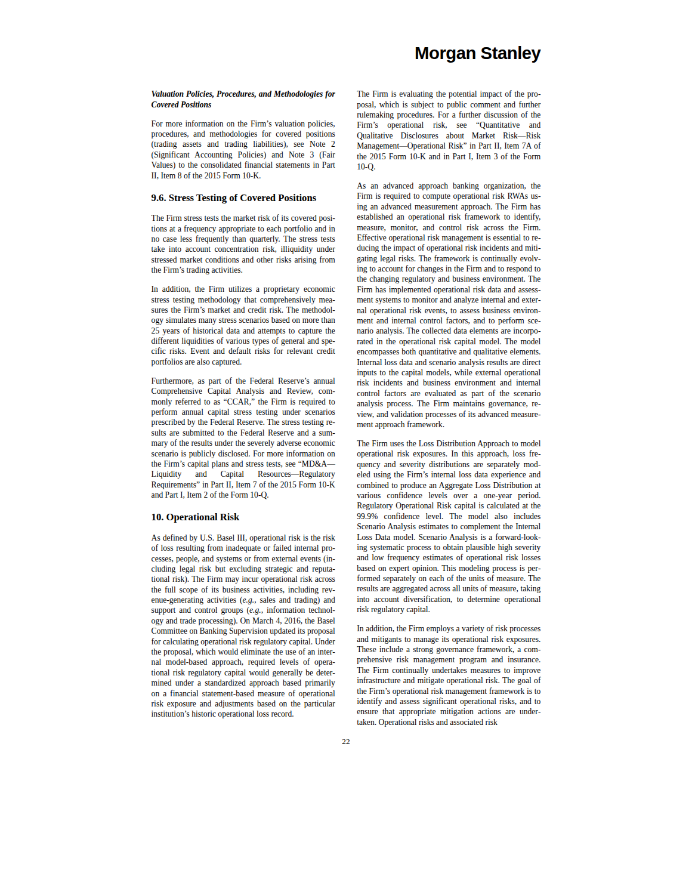Morgan Stanley
Valuation Policies, Procedures, and Methodologies for Covered Positions
For more information on the Firm’s valuation policies, procedures, and methodologies for covered positions (trading assets and trading liabilities), see Note 2 (Significant Accounting Policies) and Note 3 (Fair Values) to the consolidated financial statements in Part II, Item 8 of the 2015 Form 10-K.
9.6. Stress Testing of Covered Positions
The Firm stress tests the market risk of its covered positions at a frequency appropriate to each portfolio and in no case less frequently than quarterly. The stress tests take into account concentration risk, illiquidity under stressed market conditions and other risks arising from the Firm’s trading activities.
In addition, the Firm utilizes a proprietary economic stress testing methodology that comprehensively measures the Firm’s market and credit risk. The methodology simulates many stress scenarios based on more than 25 years of historical data and attempts to capture the different liquidities of various types of general and specific risks. Event and default risks for relevant credit portfolios are also captured.
Furthermore, as part of the Federal Reserve’s annual Comprehensive Capital Analysis and Review, commonly referred to as “CCAR,” the Firm is required to perform annual capital stress testing under scenarios prescribed by the Federal Reserve. The stress testing results are submitted to the Federal Reserve and a summary of the results under the severely adverse economic scenario is publicly disclosed. For more information on the Firm’s capital plans and stress tests, see “MD&A—Liquidity and Capital Resources—Regulatory Requirements” in Part II, Item 7 of the 2015 Form 10-K and Part I, Item 2 of the Form 10-Q.
10. Operational Risk
As defined by U.S. Basel III, operational risk is the risk of loss resulting from inadequate or failed internal processes, people, and systems or from external events (including legal risk but excluding strategic and reputational risk). The Firm may incur operational risk across the full scope of its business activities, including revenue-generating activities (e.g., sales and trading) and support and control groups (e.g., information technology and trade processing). On March 4, 2016, the Basel Committee on Banking Supervision updated its proposal for calculating operational risk regulatory capital. Under the proposal, which would eliminate the use of an internal model-based approach, required levels of operational risk regulatory capital would generally be determined under a standardized approach based primarily on a financial statement-based measure of operational risk exposure and adjustments based on the particular institution’s historic operational loss record.
The Firm is evaluating the potential impact of the proposal, which is subject to public comment and further rulemaking procedures. For a further discussion of the Firm’s operational risk, see “Quantitative and Qualitative Disclosures about Market Risk—Risk Management—Operational Risk” in Part II, Item 7A of the 2015 Form 10-K and in Part I, Item 3 of the Form 10-Q.
As an advanced approach banking organization, the Firm is required to compute operational risk RWAs using an advanced measurement approach. The Firm has established an operational risk framework to identify, measure, monitor, and control risk across the Firm. Effective operational risk management is essential to reducing the impact of operational risk incidents and mitigating legal risks. The framework is continually evolving to account for changes in the Firm and to respond to the changing regulatory and business environment. The Firm has implemented operational risk data and assessment systems to monitor and analyze internal and external operational risk events, to assess business environment and internal control factors, and to perform scenario analysis. The collected data elements are incorporated in the operational risk capital model. The model encompasses both quantitative and qualitative elements. Internal loss data and scenario analysis results are direct inputs to the capital models, while external operational risk incidents and business environment and internal control factors are evaluated as part of the scenario analysis process. The Firm maintains governance, review, and validation processes of its advanced measurement approach framework.
The Firm uses the Loss Distribution Approach to model operational risk exposures. In this approach, loss frequency and severity distributions are separately modeled using the Firm’s internal loss data experience and combined to produce an Aggregate Loss Distribution at various confidence levels over a one-year period. Regulatory Operational Risk capital is calculated at the 99.9% confidence level. The model also includes Scenario Analysis estimates to complement the Internal Loss Data model. Scenario Analysis is a forward-looking systematic process to obtain plausible high severity and low frequency estimates of operational risk losses based on expert opinion. This modeling process is performed separately on each of the units of measure. The results are aggregated across all units of measure, taking into account diversification, to determine operational risk regulatory capital.
In addition, the Firm employs a variety of risk processes and mitigants to manage its operational risk exposures. These include a strong governance framework, a comprehensive risk management program and insurance. The Firm continually undertakes measures to improve infrastructure and mitigate operational risk. The goal of the Firm’s operational risk management framework is to identify and assess significant operational risks, and to ensure that appropriate mitigation actions are undertaken. Operational risks and associated risk
22